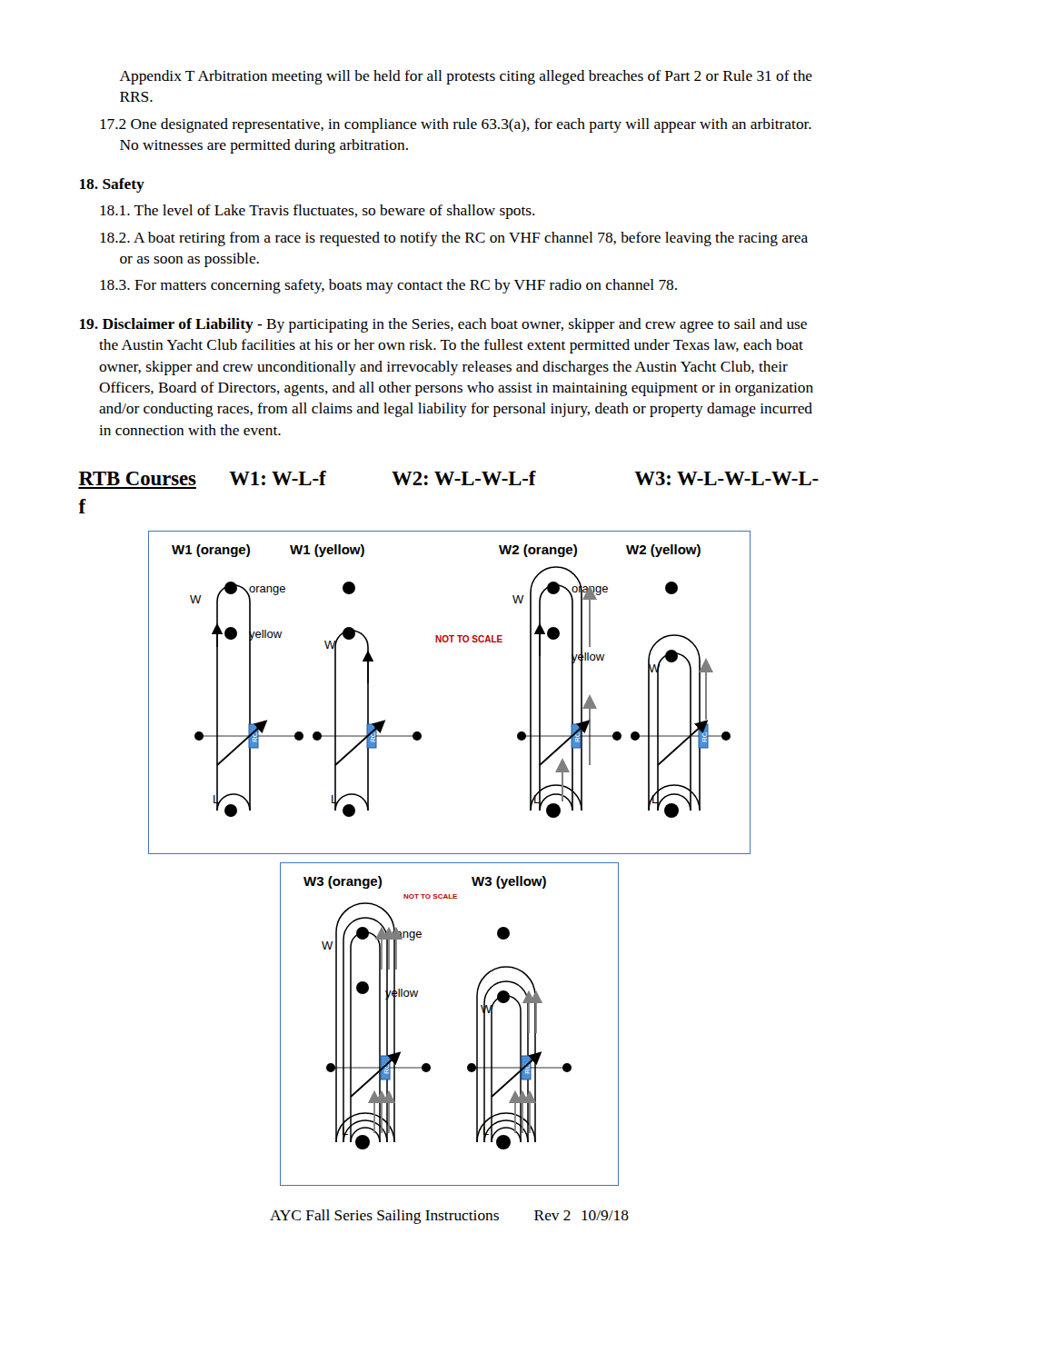Appendix T Arbitration meeting will be held for all protests citing alleged breaches of Part 2 or Rule 31 of the RRS.
17.2 One designated representative, in compliance with rule 63.3(a), for each party will appear with an arbitrator. No witnesses are permitted during arbitration.
18. Safety
18.1. The level of Lake Travis fluctuates, so beware of shallow spots.
18.2. A boat retiring from a race is requested to notify the RC on VHF channel 78, before leaving the racing area or as soon as possible.
18.3. For matters concerning safety, boats may contact the RC by VHF radio on channel 78.
19. Disclaimer of Liability - By participating in the Series, each boat owner, skipper and crew agree to sail and use the Austin Yacht Club facilities at his or her own risk. To the fullest extent permitted under Texas law, each boat owner, skipper and crew unconditionally and irrevocably releases and discharges the Austin Yacht Club, their Officers, Board of Directors, agents, and all other persons who assist in maintaining equipment or in organization and/or conducting races, from all claims and legal liability for personal injury, death or property damage incurred in connection with the event.
RTB Courses W1: W-L-f W2: W-L-W-L-f W3: W-L-W-L-W-L-f
W1 (orange) W1 (yellow) W2 (orange) W2 (yellow) W orange yellow RC L W RC L NOT TO SCALE W orange yellow RC L W RC L
W3 (orange) W3 (yellow) NOT TO SCALE W orange yellow RC L W RC L
AYC Fall Series Sailing Instructions Rev 2 10/9/18